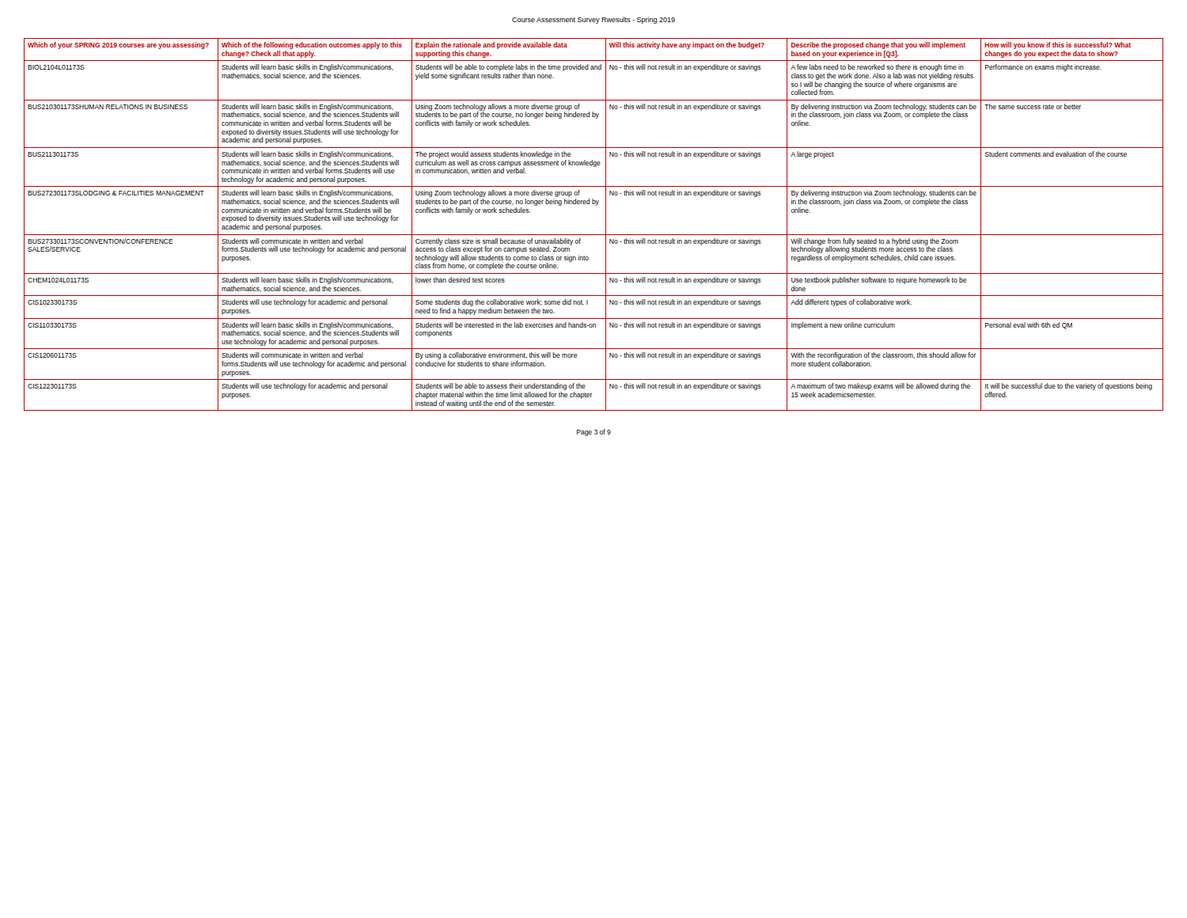Course Assessment Survey Rwesults - Spring 2019
| Which of your SPRING 2019 courses are you assessing? | Which of the following education outcomes apply to this change? Check all that apply. | Explain the rationale and provide available data supporting this change. | Will this activity have any impact on the budget? | Describe the proposed change that you will implement based on your experience in [Q3]. | How will you know if this is successful? What changes do you expect the data to show? |
| --- | --- | --- | --- | --- | --- |
| BIOL2104L01173S | Students will learn basic skills in English/communications, mathematics, social science, and the sciences. | Students will be able to complete labs in the time provided and yield some significant results rather than none. | No - this will not result in an expenditure or savings | A few labs need to be reworked so there is enough time in class to get the work done. Also a lab was not yielding results so I will be changing the source of where organisms are collected from. | Performance on exams might increase. |
| BUS210301173SHUMAN RELATIONS IN BUSINESS | Students will learn basic skills in English/communications, mathematics, social science, and the sciences.Students will communicate in written and verbal forms.Students will be exposed to diversity issues.Students will use technology for academic and personal purposes. | Using Zoom technology allows a more diverse group of students to be part of the course, no longer being hindered by conflicts with family or work schedules. | No - this will not result in an expenditure or savings | By delivering instruction via Zoom technology, students can be in the classroom, join class via Zoom, or complete the class online. | The same success rate or better |
| BUS211301173S | Students will learn basic skills in English/communications, mathematics, social science, and the sciences.Students will communicate in written and verbal forms.Students will use technology for academic and personal purposes. | The project would assess students knowledge in the curriculum as well as cross campus assessment of knowledge in communication, written and verbal. | No - this will not result in an expenditure or savings | A large project | Student comments and evaluation of the course |
| BUS272301173SLODGING & FACILITIES MANAGEMENT | Students will learn basic skills in English/communications, mathematics, social science, and the sciences.Students will communicate in written and verbal forms.Students will be exposed to diversity issues.Students will use technology for academic and personal purposes. | Using Zoom technology allows a more diverse group of students to be part of the course, no longer being hindered by conflicts with family or work schedules. | No - this will not result in an expenditure or savings | By delivering instruction via Zoom technology, students can be in the classroom, join class via Zoom, or complete the class online. | |
| BUS273301173SCONVENTION/CONFERENCE SALES/SERVICE | Students will communicate in written and verbal forms.Students will use technology for academic and personal purposes. | Currently class size is small because of unavailability of access to class except for on campus seated. Zoom technology will allow students to come to class or sign into class from home, or complete the course online. | No - this will not result in an expenditure or savings | Will change from fully seated to a hybrid using the Zoom technology allowing students more access to the class regardless of employment schedules, child care issues. | |
| CHEM1024L01173S | Students will learn basic skills in English/communications, mathematics, social science, and the sciences. | lower than desired test scores | No - this will not result in an expenditure or savings | Use textbook publisher software to require homework to be done | |
| CIS102330173S | Students will use technology for academic and personal purposes. | Some students dug the collaborative work; some did not. I need to find a happy medium between the two. | No - this will not result in an expenditure or savings | Add different types of collaborative work. | |
| CIS110330173S | Students will learn basic skills in English/communications, mathematics, social science, and the sciences.Students will use technology for academic and personal purposes. | Students will be interested in the lab exercises and hands-on components | No - this will not result in an expenditure or savings | Implement a new online curriculum | Personal eval with 6th ed QM |
| CIS120601173S | Students will communicate in written and verbal forms.Students will use technology for academic and personal purposes. | By using a collaborative environment, this will be more conducive for students to share information. | No - this will not result in an expenditure or savings | With the reconfiguration of the classroom, this should allow for more student collaboration. | |
| CIS122301173S | Students will use technology for academic and personal purposes. | Students will be able to assess their understanding of the chapter material within the time limit allowed for the chapter instead of waiting until the end of the semester. | No - this will not result in an expenditure or savings | A maximum of two makeup exams will be allowed during the 15 week academicsemester. | It will be successful due to the variety of questions being offered. |
Page 3 of 9